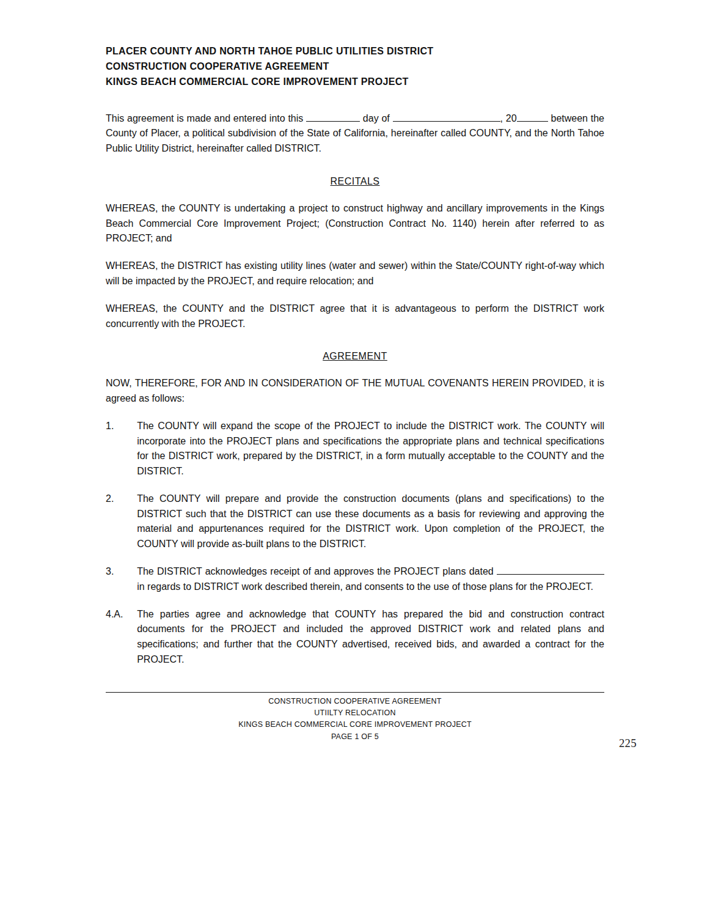PLACER COUNTY AND NORTH TAHOE PUBLIC UTILITIES DISTRICT
CONSTRUCTION COOPERATIVE AGREEMENT
KINGS BEACH COMMERCIAL CORE IMPROVEMENT PROJECT
This agreement is made and entered into this day of , 20 between the County of Placer, a political subdivision of the State of California, hereinafter called COUNTY, and the North Tahoe Public Utility District, hereinafter called DISTRICT.
RECITALS
WHEREAS, the COUNTY is undertaking a project to construct highway and ancillary improvements in the Kings Beach Commercial Core Improvement Project; (Construction Contract No. 1140) herein after referred to as PROJECT; and
WHEREAS, the DISTRICT has existing utility lines (water and sewer) within the State/COUNTY right-of-way which will be impacted by the PROJECT, and require relocation; and
WHEREAS, the COUNTY and the DISTRICT agree that it is advantageous to perform the DISTRICT work concurrently with the PROJECT.
AGREEMENT
NOW, THEREFORE, FOR AND IN CONSIDERATION OF THE MUTUAL COVENANTS HEREIN PROVIDED, it is agreed as follows:
1.
The COUNTY will expand the scope of the PROJECT to include the DISTRICT work. The COUNTY will incorporate into the PROJECT plans and specifications the appropriate plans and technical specifications for the DISTRICT work, prepared by the DISTRICT, in a form mutually acceptable to the COUNTY and the DISTRICT.
2.
The COUNTY will prepare and provide the construction documents (plans and specifications) to the DISTRICT such that the DISTRICT can use these documents as a basis for reviewing and approving the material and appurtenances required for the DISTRICT work. Upon completion of the PROJECT, the COUNTY will provide as-built plans to the DISTRICT.
3.
The DISTRICT acknowledges receipt of and approves the PROJECT plans dated in regards to DISTRICT work described therein, and consents to the use of those plans for the PROJECT.
4.A.
The parties agree and acknowledge that COUNTY has prepared the bid and construction contract documents for the PROJECT and included the approved DISTRICT work and related plans and specifications; and further that the COUNTY advertised, received bids, and awarded a contract for the PROJECT.
CONSTRUCTION COOPERATIVE AGREEMENT
UTIILTY RELOCATION
KINGS BEACH COMMERCIAL CORE IMPROVEMENT PROJECT
PAGE 1 OF 5
225